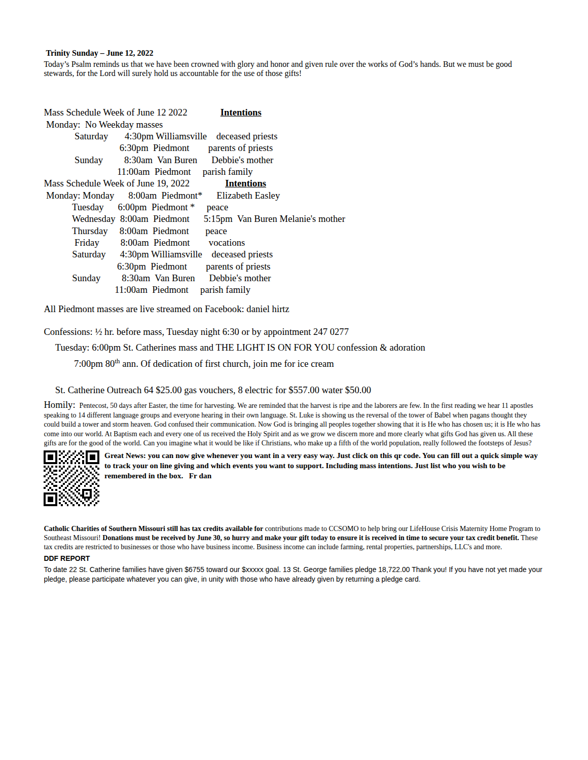Trinity Sunday – June 12, 2022
Today’s Psalm reminds us that we have been crowned with glory and honor and given rule over the works of God’s hands. But we must be good stewards, for the Lord will surely hold us accountable for the use of those gifts!
Mass Schedule Week of June 12 2022 Intentions Monday: No Weekday masses Saturday 4:30pm Williamsville deceased priests 6:30pm Piedmont parents of priests Sunday 8:30am Van Buren Debbie's mother 11:00am Piedmont parish family Mass Schedule Week of June 19, 2022 Intentions Monday: Monday 8:00am Piedmont* Elizabeth Easley Tuesday 6:00pm Piedmont * peace Wednesday 8:00am Piedmont 5:15pm Van Buren Melanie's mother Thursday 8:00am Piedmont peace Friday 8:00am Piedmont vocations Saturday 4:30pm Williamsville deceased priests 6:30pm Piedmont parents of priests Sunday 8:30am Van Buren Debbie's mother 11:00am Piedmont parish family
All Piedmont masses are live streamed on Facebook: daniel hirtz
Confessions: ½ hr. before mass, Tuesday night 6:30 or by appointment 247 0277
Tuesday: 6:00pm St. Catherines mass and THE LIGHT IS ON FOR YOU confession & adoration
7:00pm 80th ann. Of dedication of first church, join me for ice cream
St. Catherine Outreach 64 $25.00 gas vouchers, 8 electric for $557.00 water $50.00
Homily: Pentecost, 50 days after Easter, the time for harvesting. We are reminded that the harvest is ripe and the laborers are few. In the first reading we hear 11 apostles speaking to 14 different language groups and everyone hearing in their own language. St. Luke is showing us the reversal of the tower of Babel when pagans thought they could build a tower and storm heaven. God confused their communication. Now God is bringing all peoples together showing that it is He who has chosen us; it is He who has come into our world. At Baptism each and every one of us received the Holy Spirit and as we grow we discern more and more clearly what gifts God has given us. All these gifts are for the good of the world. Can you imagine what it would be like if Christians, who make up a fifth of the world population, really followed the footsteps of Jesus?
Great News: you can now give whenever you want in a very easy way. Just click on this qr code. You can fill out a quick simple way to track your on line giving and which events you want to support. Including mass intentions. Just list who you wish to be remembered in the box. Fr dan
Catholic Charities of Southern Missouri still has tax credits available for contributions made to CCSOMO to help bring our LifeHouse Crisis Maternity Home Program to Southeast Missouri! Donations must be received by June 30, so hurry and make your gift today to ensure it is received in time to secure your tax credit benefit. These tax credits are restricted to businesses or those who have business income. Business income can include farming, rental properties, partnerships, LLC's and more.
DDF REPORT
To date 22 St. Catherine families have given $6755 toward our $xxxxx goal. 13 St. George families pledge 18,722.00 Thank you! If you have not yet made your pledge, please participate whatever you can give, in unity with those who have already given by returning a pledge card.